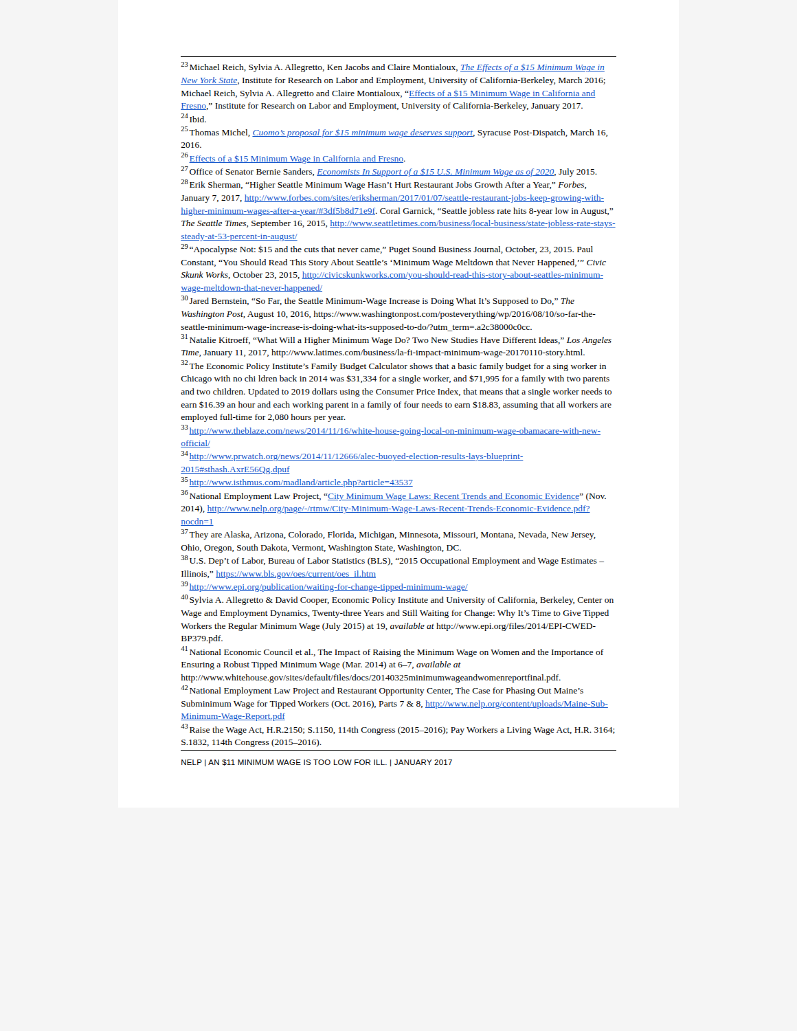23Michael Reich, Sylvia A. Allegretto, Ken Jacobs and Claire Montialoux, The Effects of a $15 Minimum Wage in New York State, Institute for Research on Labor and Employment, University of California-Berkeley, March 2016; Michael Reich, Sylvia A. Allegretto and Claire Montialoux, “Effects of a $15 Minimum Wage in California and Fresno,” Institute for Research on Labor and Employment, University of California-Berkeley, January 2017.
24Ibid.
25Thomas Michel, Cuomo’s proposal for $15 minimum wage deserves support, Syracuse Post-Dispatch, March 16, 2016.
26Effects of a $15 Minimum Wage in California and Fresno.
27Office of Senator Bernie Sanders, Economists In Support of a $15 U.S. Minimum Wage as of 2020, July 2015.
28Erik Sherman, “Higher Seattle Minimum Wage Hasn’t Hurt Restaurant Jobs Growth After a Year,” Forbes, January 7, 2017, http://www.forbes.com/sites/eriksherman/2017/01/07/seattle-restaurant-jobs-keep-growing-with-higher-minimum-wages-after-a-year/#3df5b8d71e9f. Coral Garnick, “Seattle jobless rate hits 8-year low in August,” The Seattle Times, September 16, 2015, http://www.seattletimes.com/business/local-business/state-jobless-rate-stays-steady-at-53-percent-in-august/
29“Apocalypse Not: $15 and the cuts that never came,” Puget Sound Business Journal, October, 23, 2015. Paul Constant, “You Should Read This Story About Seattle’s ‘Minimum Wage Meltdown that Never Happened,’” Civic Skunk Works, October 23, 2015, http://civicskunkworks.com/you-should-read-this-story-about-seattles-minimum-wage-meltdown-that-never-happened/
30Jared Bernstein, “So Far, the Seattle Minimum-Wage Increase is Doing What It’s Supposed to Do,” The Washington Post, August 10, 2016, https://www.washingtonpost.com/posteverything/wp/2016/08/10/so-far-the-seattle-minimum-wage-increase-is-doing-what-its-supposed-to-do/?utm_term=.a2c38000c0cc.
31Natalie Kitroeff, “What Will a Higher Minimum Wage Do? Two New Studies Have Different Ideas,” Los Angeles Time, January 11, 2017, http://www.latimes.com/business/la-fi-impact-minimum-wage-20170110-story.html.
32The Economic Policy Institute’s Family Budget Calculator shows that a basic family budget for a sing worker in Chicago with no chi ldren back in 2014 was $31,334 for a single worker, and $71,995 for a family with two parents and two children. Updated to 2019 dollars using the Consumer Price Index, that means that a single worker needs to earn $16.39 an hour and each working parent in a family of four needs to earn $18.83, assuming that all workers are employed full-time for 2,080 hours per year.
33http://www.theblaze.com/news/2014/11/16/white-house-going-local-on-minimum-wage-obamacare-with-new-official/
34http://www.prwatch.org/news/2014/11/12666/alec-buoyed-election-results-lays-blueprint-2015#sthash.AxrE56Qg.dpuf
35http://www.isthmus.com/madland/article.php?article=43537
36National Employment Law Project, “City Minimum Wage Laws: Recent Trends and Economic Evidence” (Nov. 2014), http://www.nelp.org/page/-/rtmw/City-Minimum-Wage-Laws-Recent-Trends-Economic-Evidence.pdf?nocdn=1
37They are Alaska, Arizona, Colorado, Florida, Michigan, Minnesota, Missouri, Montana, Nevada, New Jersey, Ohio, Oregon, South Dakota, Vermont, Washington State, Washington, DC.
38U.S. Dep’t of Labor, Bureau of Labor Statistics (BLS), “2015 Occupational Employment and Wage Estimates – Illinois,” https://www.bls.gov/oes/current/oes_il.htm
39http://www.epi.org/publication/waiting-for-change-tipped-minimum-wage/
40Sylvia A. Allegretto & David Cooper, Economic Policy Institute and University of California, Berkeley, Center on Wage and Employment Dynamics, Twenty-three Years and Still Waiting for Change: Why It’s Time to Give Tipped Workers the Regular Minimum Wage (July 2015) at 19, available at http://www.epi.org/files/2014/EPI-CWED-BP379.pdf.
41National Economic Council et al., The Impact of Raising the Minimum Wage on Women and the Importance of Ensuring a Robust Tipped Minimum Wage (Mar. 2014) at 6–7, available at http://www.whitehouse.gov/sites/default/files/docs/20140325minimumwageandwomenreportfinal.pdf.
42National Employment Law Project and Restaurant Opportunity Center, The Case for Phasing Out Maine’s Subminimum Wage for Tipped Workers (Oct. 2016), Parts 7 & 8, http://www.nelp.org/content/uploads/Maine-Sub-Minimum-Wage-Report.pdf
43Raise the Wage Act, H.R.2150; S.1150, 114th Congress (2015–2016); Pay Workers a Living Wage Act, H.R. 3164; S.1832, 114th Congress (2015–2016).
NELP | AN $11 MINIMUM WAGE IS TOO LOW FOR ILL. | JANUARY 2017